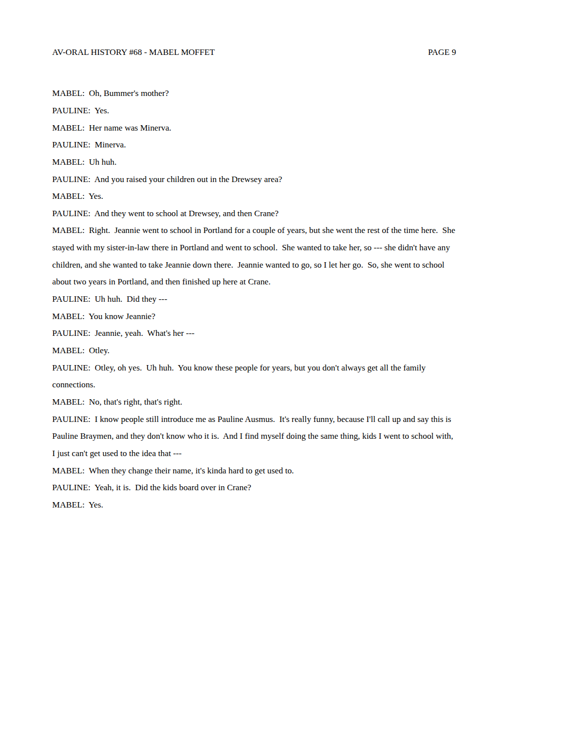AV-ORAL HISTORY #68 - MABEL MOFFET
PAGE 9
MABEL: Oh, Bummer's mother?
PAULINE: Yes.
MABEL: Her name was Minerva.
PAULINE: Minerva.
MABEL: Uh huh.
PAULINE: And you raised your children out in the Drewsey area?
MABEL: Yes.
PAULINE: And they went to school at Drewsey, and then Crane?
MABEL: Right. Jeannie went to school in Portland for a couple of years, but she went the rest of the time here. She stayed with my sister-in-law there in Portland and went to school. She wanted to take her, so --- she didn't have any children, and she wanted to take Jeannie down there. Jeannie wanted to go, so I let her go. So, she went to school about two years in Portland, and then finished up here at Crane.
PAULINE: Uh huh. Did they ---
MABEL: You know Jeannie?
PAULINE: Jeannie, yeah. What's her ---
MABEL: Otley.
PAULINE: Otley, oh yes. Uh huh. You know these people for years, but you don't always get all the family connections.
MABEL: No, that's right, that's right.
PAULINE: I know people still introduce me as Pauline Ausmus. It's really funny, because I'll call up and say this is Pauline Braymen, and they don't know who it is. And I find myself doing the same thing, kids I went to school with, I just can't get used to the idea that ---
MABEL: When they change their name, it's kinda hard to get used to.
PAULINE: Yeah, it is. Did the kids board over in Crane?
MABEL: Yes.